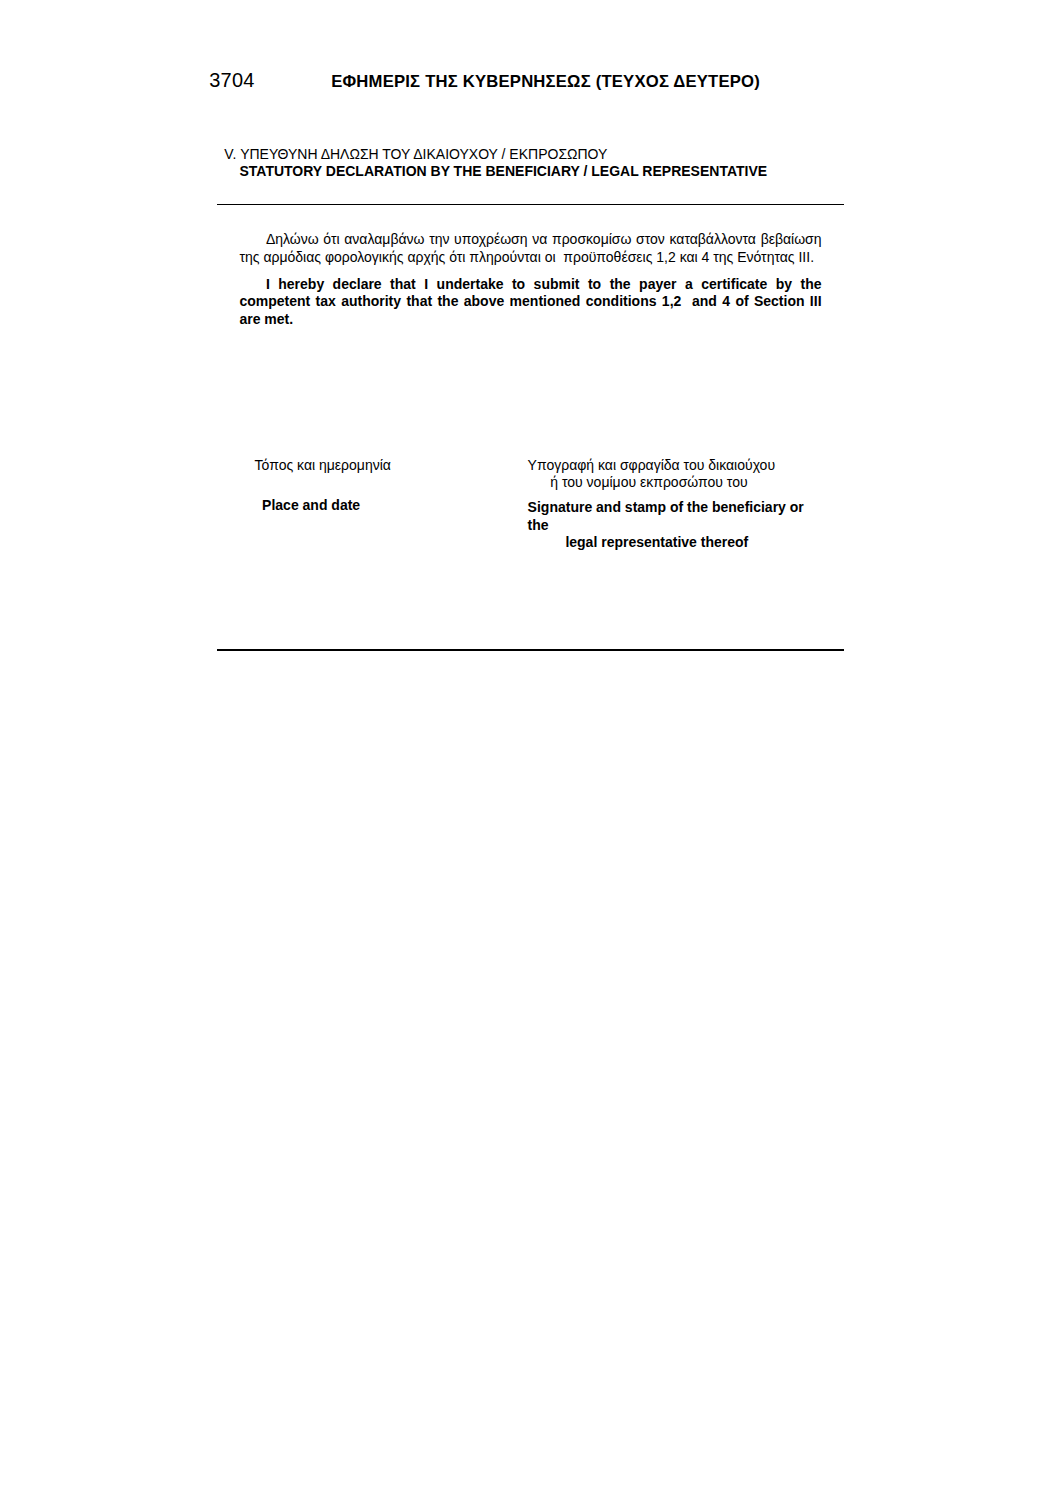3704
ΕΦΗΜΕΡΙΣ ΤΗΣ ΚΥΒΕΡΝΗΣΕΩΣ (ΤΕΥΧΟΣ ΔΕΥΤΕΡΟ)
V. ΥΠΕΥΘΥΝΗ ΔΗΛΩΣΗ ΤΟΥ ΔΙΚΑΙΟΥΧΟΥ / ΕΚΠΡΟΣΩΠΟΥ STATUTORY DECLARATION BY THE BENEFICIARY / LEGAL REPRESENTATIVE
Δηλώνω ότι αναλαμβάνω την υποχρέωση να προσκομίσω στον καταβάλλοντα βεβαίωση της αρμόδιας φορολογικής αρχής ότι πληρούνται οι προϋποθέσεις 1,2 και 4 της Ενότητας III.
I hereby declare that I undertake to submit to the payer a certificate by the competent tax authority that the above mentioned conditions 1,2 and 4 of Section III are met.
Τόπος και ημερομηνία Place and date
Υπογραφή και σφραγίδα του δικαιούχου ή του νομίμου εκπροσώπου του Signature and stamp of the beneficiary or the legal representative thereof